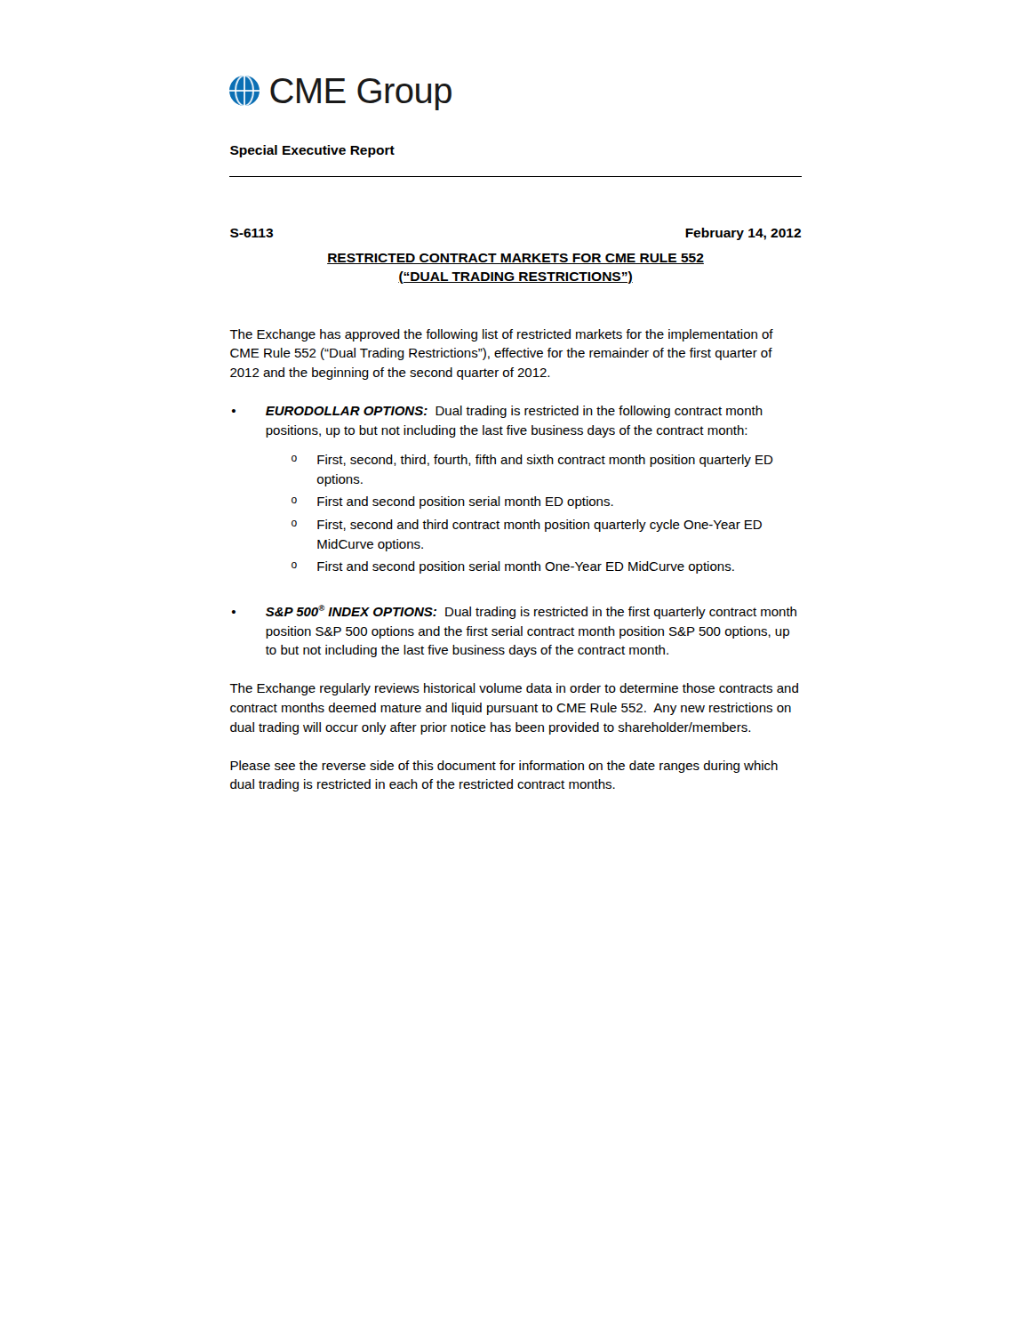CME Group
Special Executive Report
S-6113
February 14, 2012
RESTRICTED CONTRACT MARKETS FOR CME RULE 552 (“DUAL TRADING RESTRICTIONS”)
The Exchange has approved the following list of restricted markets for the implementation of CME Rule 552 (“Dual Trading Restrictions”), effective for the remainder of the first quarter of 2012 and the beginning of the second quarter of 2012.
•
EURODOLLAR OPTIONS: Dual trading is restricted in the following contract month positions, up to but not including the last five business days of the contract month:
First, second, third, fourth, fifth and sixth contract month position quarterly ED options.
First and second position serial month ED options.
First, second and third contract month position quarterly cycle One-Year ED MidCurve options.
First and second position serial month One-Year ED MidCurve options.
•
S&P 500® INDEX OPTIONS: Dual trading is restricted in the first quarterly contract month position S&P 500 options and the first serial contract month position S&P 500 options, up to but not including the last five business days of the contract month.
The Exchange regularly reviews historical volume data in order to determine those contracts and contract months deemed mature and liquid pursuant to CME Rule 552. Any new restrictions on dual trading will occur only after prior notice has been provided to shareholder/members.
Please see the reverse side of this document for information on the date ranges during which dual trading is restricted in each of the restricted contract months.